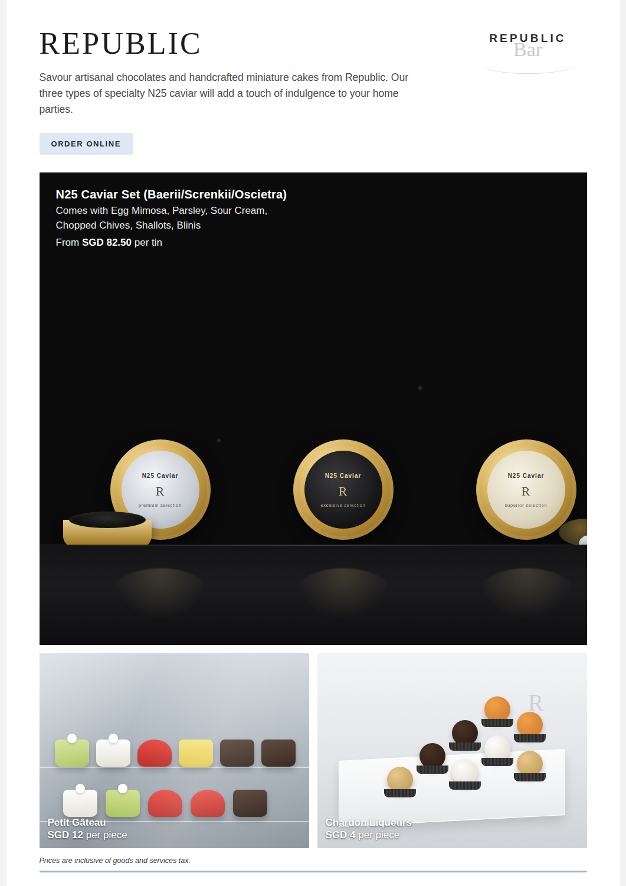REPUBLIC
Savour artisanal chocolates and handcrafted miniature cakes from Republic. Our three types of specialty N25 caviar will add a touch of indulgence to your home parties.
REPUBLIC
Bar
Order Online
N25 Caviar Set (Baerii/Screnkii/Oscietra)
Comes with Egg Mimosa, Parsley, Sour Cream,
Chopped Chives, Shallots, Blinis
From SGD 82.50 per tin
N25 Caviar R premium selection
N25 Caviar R exclusive selection
N25 Caviar R superior selection
Petit Gâteau SGD 12 per piece
R
Chardon Liqueurs SGD 4 per piece
Prices are inclusive of goods and services tax.